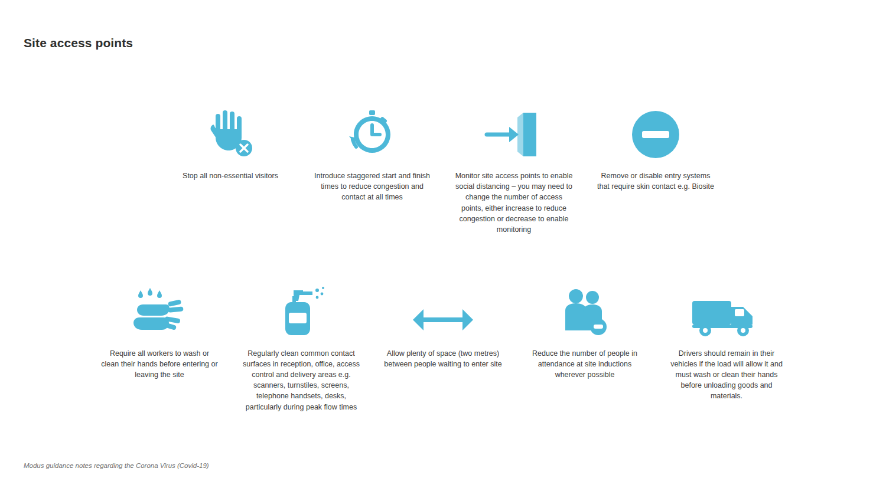Site access points
Stop all non-essential visitors
Introduce staggered start and finish times to reduce congestion and contact at all times
Monitor site access points to enable social distancing – you may need to change the number of access points, either increase to reduce congestion or decrease to enable monitoring
Remove or disable entry systems that require skin contact e.g. Biosite
Require all workers to wash or clean their hands before entering or leaving the site
Regularly clean common contact surfaces in reception, office, access control and delivery areas e.g. scanners, turnstiles, screens, telephone handsets, desks, particularly during peak flow times
Allow plenty of space (two metres) between people waiting to enter site
Reduce the number of people in attendance at site inductions wherever possible
Drivers should remain in their vehicles if the load will allow it and must wash or clean their hands before unloading goods and materials.
Modus guidance notes regarding the Corona Virus (Covid-19)